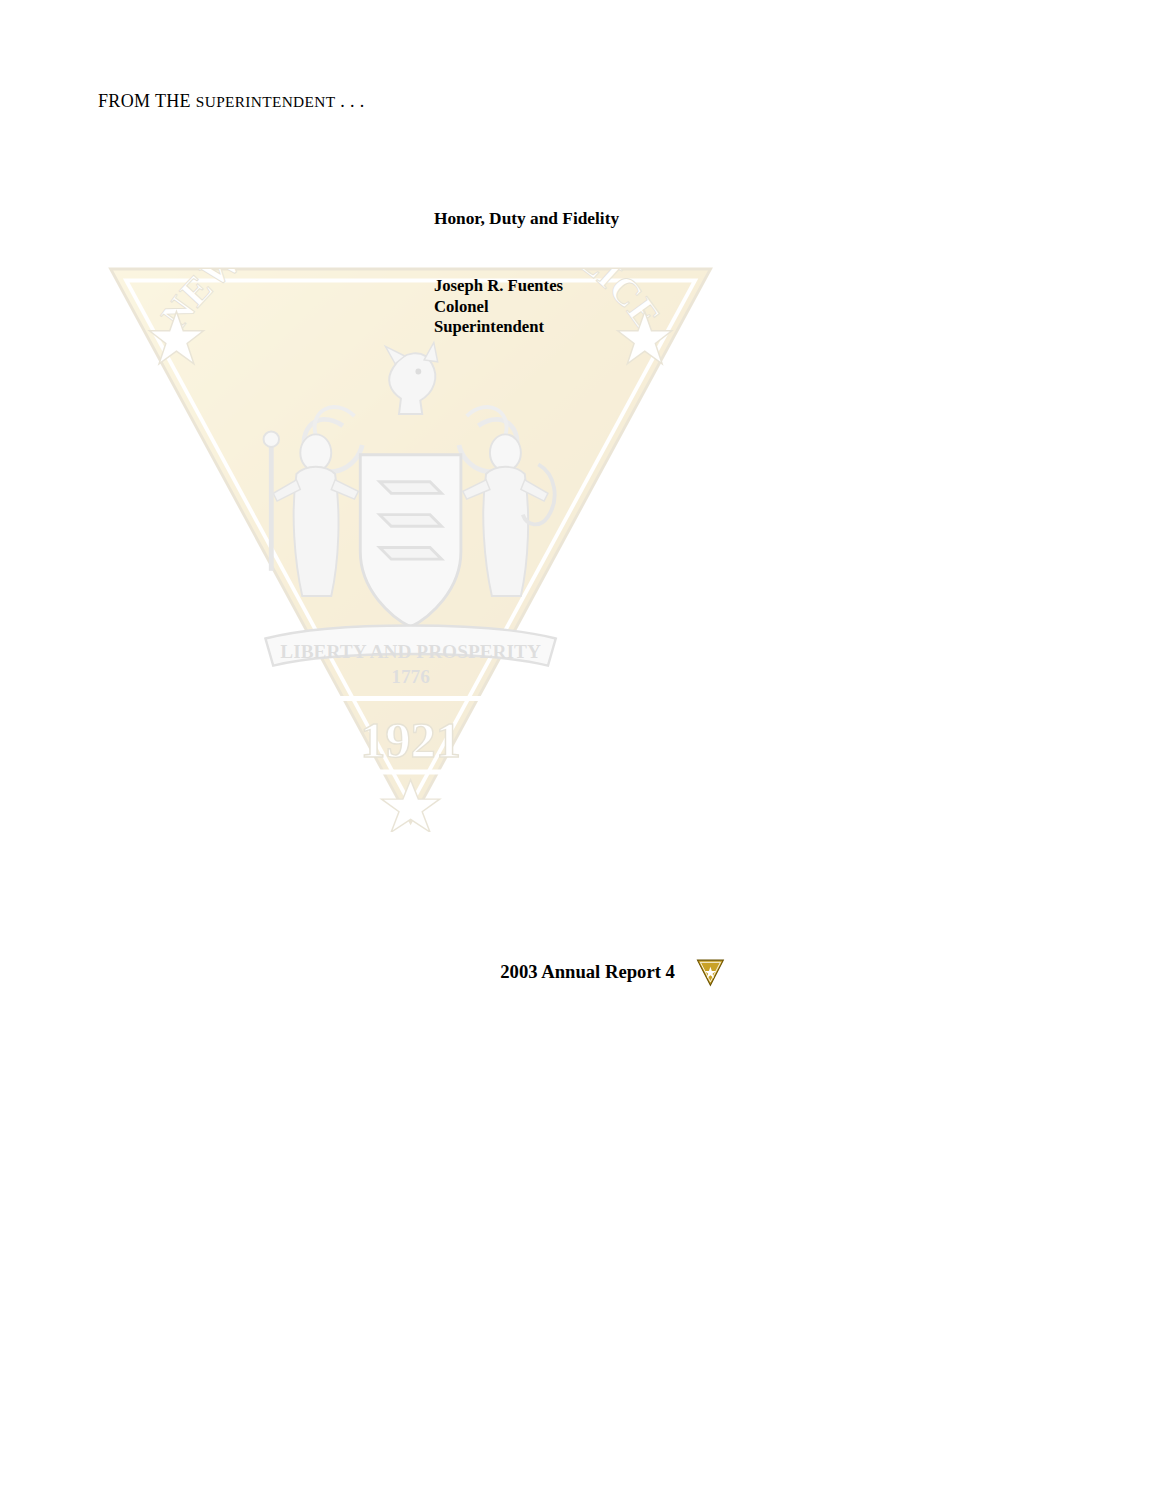FROM THE SUPERINTENDENT . . .
Honor, Duty and Fidelity
NEW JERSEY STATE POLICE LIBERTY AND PROSPERITY 1776 1921
Joseph R. Fuentes
Colonel
Superintendent
2003 Annual Report 4